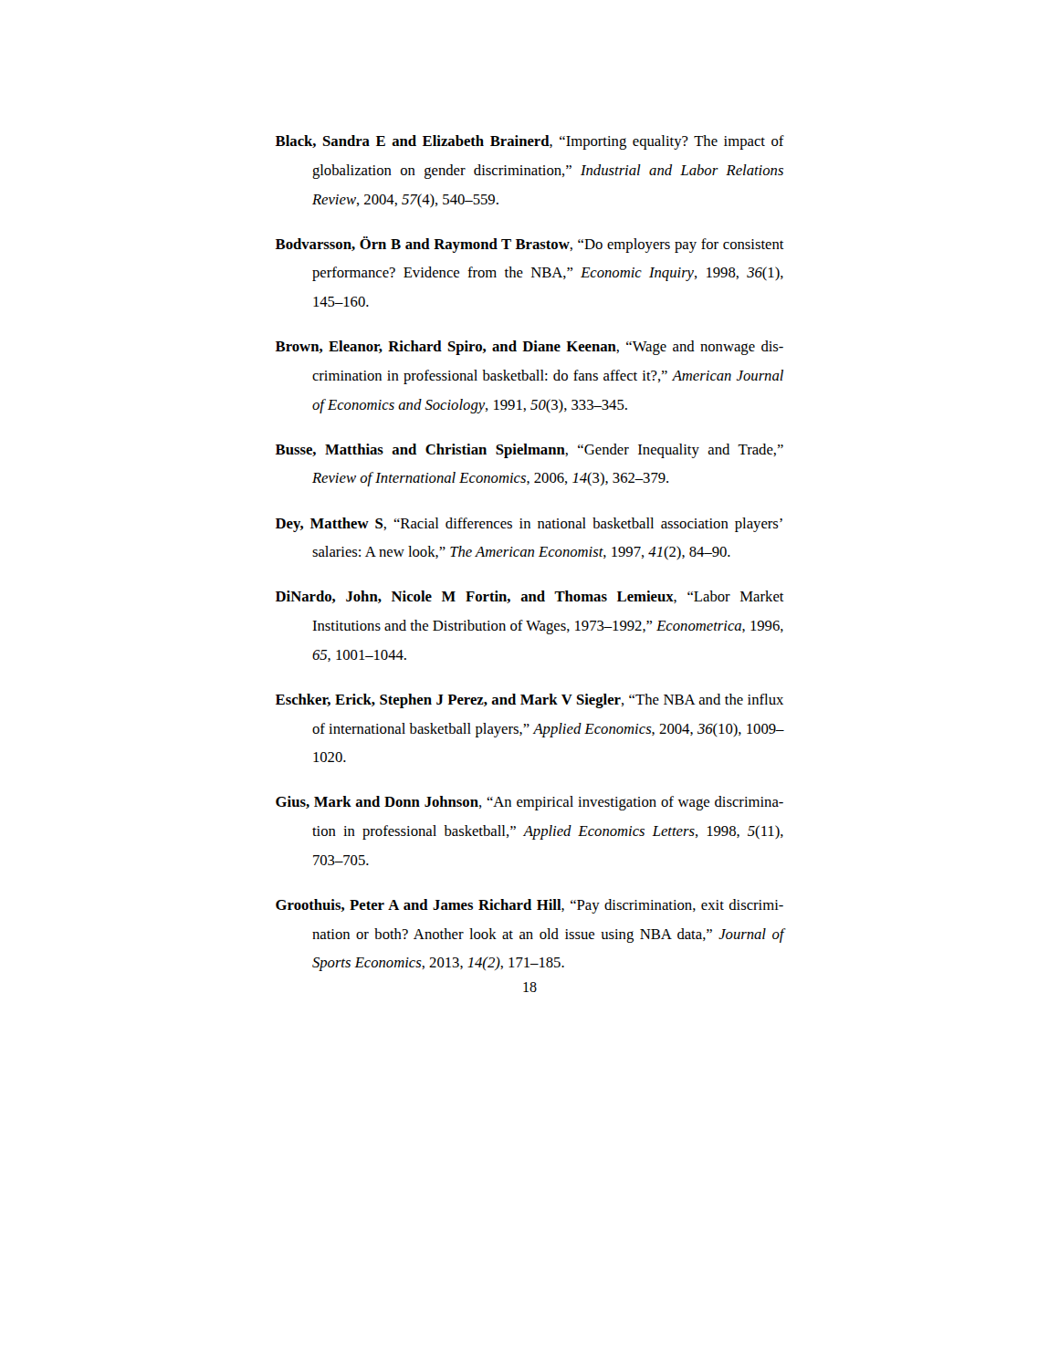Black, Sandra E and Elizabeth Brainerd, “Importing equality? The impact of globalization on gender discrimination,” Industrial and Labor Relations Review, 2004, 57(4), 540–559.
Bodvarsson, Örn B and Raymond T Brastow, “Do employers pay for consistent performance? Evidence from the NBA,” Economic Inquiry, 1998, 36(1), 145–160.
Brown, Eleanor, Richard Spiro, and Diane Keenan, “Wage and nonwage discrimination in professional basketball: do fans affect it?,” American Journal of Economics and Sociology, 1991, 50(3), 333–345.
Busse, Matthias and Christian Spielmann, “Gender Inequality and Trade,” Review of International Economics, 2006, 14(3), 362–379.
Dey, Matthew S, “Racial differences in national basketball association players’ salaries: A new look,” The American Economist, 1997, 41(2), 84–90.
DiNardo, John, Nicole M Fortin, and Thomas Lemieux, “Labor Market Institutions and the Distribution of Wages, 1973–1992,” Econometrica, 1996, 65, 1001–1044.
Eschker, Erick, Stephen J Perez, and Mark V Siegler, “The NBA and the influx of international basketball players,” Applied Economics, 2004, 36(10), 1009–1020.
Gius, Mark and Donn Johnson, “An empirical investigation of wage discrimination in professional basketball,” Applied Economics Letters, 1998, 5(11), 703–705.
Groothuis, Peter A and James Richard Hill, “Pay discrimination, exit discrimination or both? Another look at an old issue using NBA data,” Journal of Sports Economics, 2013, 14(2), 171–185.
18